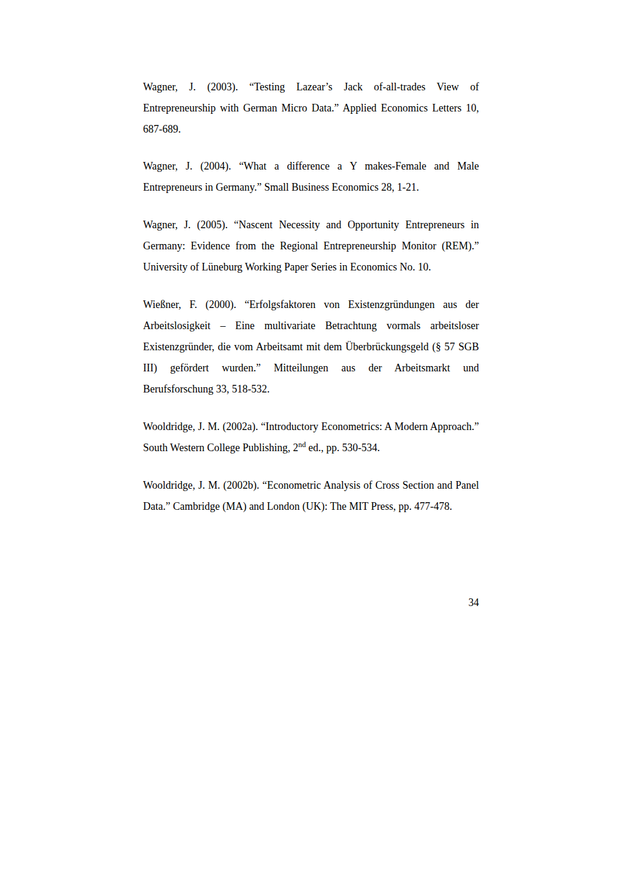Wagner, J. (2003). “Testing Lazear’s Jack of-all-trades View of Entrepreneurship with German Micro Data.” Applied Economics Letters 10, 687-689.
Wagner, J. (2004). “What a difference a Y makes-Female and Male Entrepreneurs in Germany.” Small Business Economics 28, 1-21.
Wagner, J. (2005). “Nascent Necessity and Opportunity Entrepreneurs in Germany: Evidence from the Regional Entrepreneurship Monitor (REM).” University of Lüneburg Working Paper Series in Economics No. 10.
Wießner, F. (2000). “Erfolgsfaktoren von Existenzgründungen aus der Arbeitslosigkeit – Eine multivariate Betrachtung vormals arbeitsloser Existenzgründer, die vom Arbeitsamt mit dem Überbrückungsgeld (§ 57 SGB III) gefördert wurden.” Mitteilungen aus der Arbeitsmarkt und Berufsforschung 33, 518-532.
Wooldridge, J. M. (2002a). “Introductory Econometrics: A Modern Approach.” South Western College Publishing, 2nd ed., pp. 530-534.
Wooldridge, J. M. (2002b). “Econometric Analysis of Cross Section and Panel Data.” Cambridge (MA) and London (UK): The MIT Press, pp. 477-478.
34